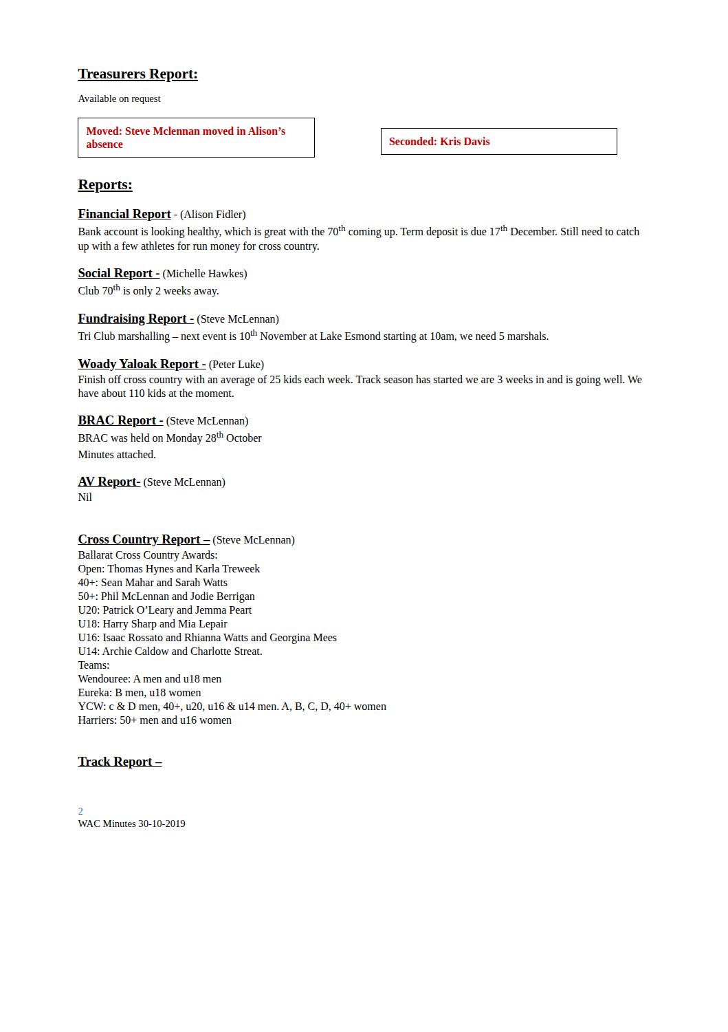Treasurers Report:
Available on request
Moved: Steve Mclennan moved in Alison’s absence
Seconded: Kris Davis
Reports:
Financial Report
- (Alison Fidler)
Bank account is looking healthy, which is great with the 70th coming up. Term deposit is due 17th December. Still need to catch up with a few athletes for run money for cross country.
Social Report -
(Michelle Hawkes)
Club 70th is only 2 weeks away.
Fundraising Report -
(Steve McLennan)
Tri Club marshalling – next event is 10th November at Lake Esmond starting at 10am, we need 5 marshals.
Woady Yaloak Report -
(Peter Luke)
Finish off cross country with an average of 25 kids each week. Track season has started we are 3 weeks in and is going well. We have about 110 kids at the moment.
BRAC Report -
(Steve McLennan)
BRAC was held on Monday 28th October
Minutes attached.
AV Report-
(Steve McLennan)
Nil
Cross Country Report –
(Steve McLennan)
Ballarat Cross Country Awards:
Open: Thomas Hynes and Karla Treweek
40+: Sean Mahar and Sarah Watts
50+: Phil McLennan and Jodie Berrigan
U20: Patrick O’Leary and Jemma Peart
U18: Harry Sharp and Mia Lepair
U16: Isaac Rossato and Rhianna Watts and Georgina Mees
U14: Archie Caldow and Charlotte Streat.
Teams:
Wendouree: A men and u18 men
Eureka: B men, u18 women
YCW: c & D men, 40+, u20, u16 & u14 men. A, B, C, D, 40+ women
Harriers: 50+ men and u16 women
Track Report –
2
WAC Minutes 30-10-2019